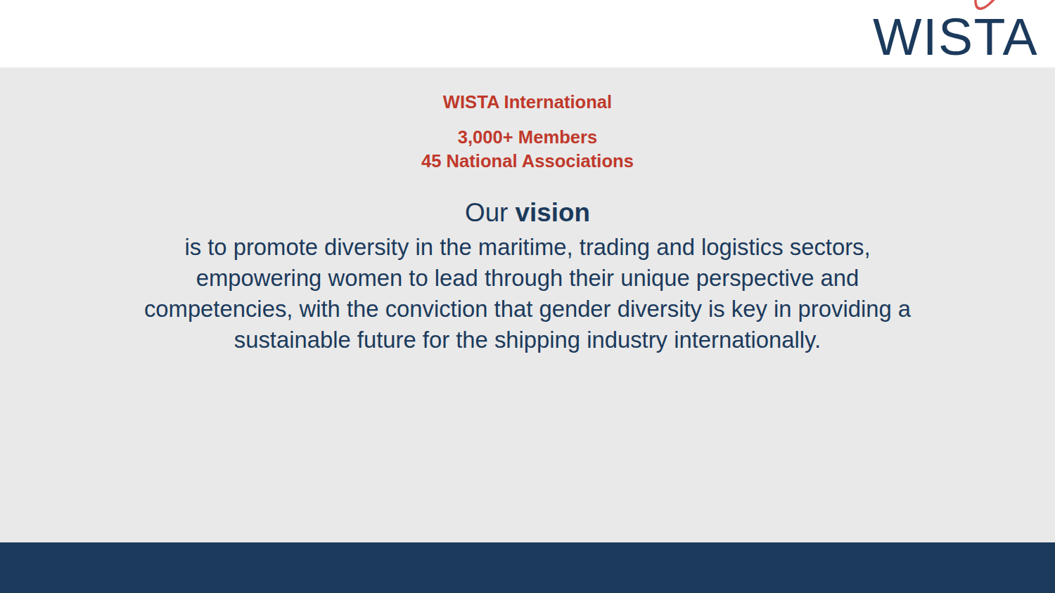WISTA
WISTA International
3,000+ Members 45 National Associations
Our vision
is to promote diversity in the maritime, trading and logistics sectors, empowering women to lead through their unique perspective and competencies, with the conviction that gender diversity is key in providing a sustainable future for the shipping industry internationally.